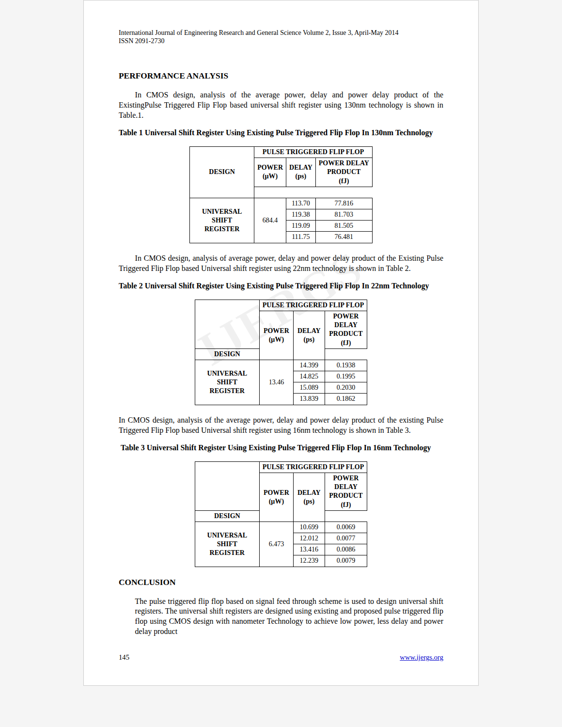IJERGS
International Journal of Engineering Research and General Science Volume 2, Issue 3, April-May 2014
ISSN 2091-2730
PERFORMANCE ANALYSIS
In CMOS design, analysis of the average power, delay and power delay product of the ExistingPulse Triggered Flip Flop based universal shift register using 130nm technology is shown in Table.1.
Table 1 Universal Shift Register Using Existing Pulse Triggered Flip Flop In 130nm Technology
| DESIGN | PULSE TRIGGERED FLIP FLOP |
| POWER (µW) | DELAY (ps) | POWER DELAY PRODUCT (fJ) |
| UNIVERSAL SHIFT REGISTER | 684.4 | 113.70 | 77.816 |
| 119.38 | 81.703 |
| 119.09 | 81.505 |
| 111.75 | 76.481 |
In CMOS design, analysis of average power, delay and power delay product of the Existing Pulse Triggered Flip Flop based Universal shift register using 22nm technology is shown in Table 2.
Table 2 Universal Shift Register Using Existing Pulse Triggered Flip Flop In 22nm Technology
| | PULSE TRIGGERED FLIP FLOP |
| POWER (µW) | DELAY (ps) | POWER DELAY PRODUCT (fJ) |
| DESIGN | |
| UNIVERSAL SHIFT REGISTER | 13.46 | 14.399 | 0.1938 |
| 14.825 | 0.1995 |
| 15.089 | 0.2030 |
| 13.839 | 0.1862 |
In CMOS design, analysis of the average power, delay and power delay product of the existing Pulse Triggered Flip Flop based Universal shift register using 16nm technology is shown in Table 3.
Table 3 Universal Shift Register Using Existing Pulse Triggered Flip Flop In 16nm Technology
| | PULSE TRIGGERED FLIP FLOP |
| POWER (µW) | DELAY (ps) | POWER DELAY PRODUCT (fJ) |
| DESIGN | |
| UNIVERSAL SHIFT REGISTER | 6.473 | 10.699 | 0.0069 |
| 12.012 | 0.0077 |
| 13.416 | 0.0086 |
| 12.239 | 0.0079 |
CONCLUSION
The pulse triggered flip flop based on signal feed through scheme is used to design universal shift registers. The universal shift registers are designed using existing and proposed pulse triggered flip flop using CMOS design with nanometer Technology to achieve low power, less delay and power delay product
145 www.ijergs.org